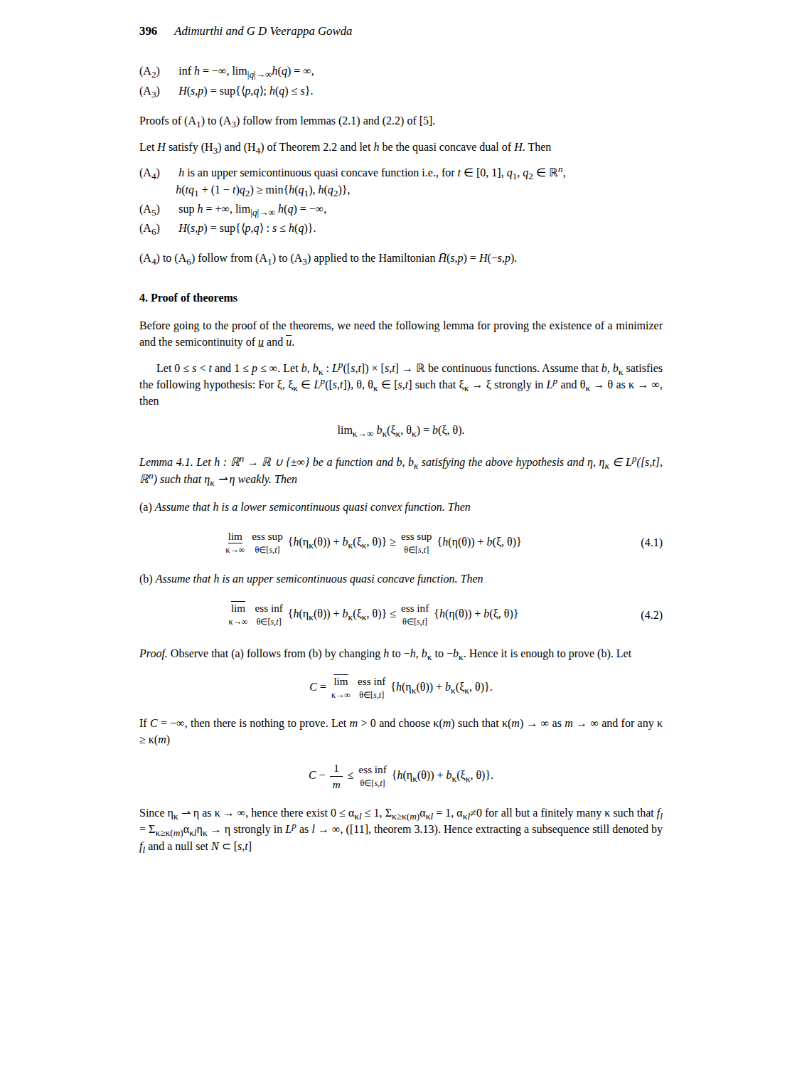396 Adimurthi and G D Veerappa Gowda
(A2) inf h = −∞, lim|q|→∞h(q) = ∞,
(A3) H(s,p) = sup{⟨p,q⟩; h(q) ≤ s}.
Proofs of (A1) to (A3) follow from lemmas (2.1) and (2.2) of [5].
Let H satisfy (H3) and (H4) of Theorem 2.2 and let h be the quasi concave dual of H. Then
(A4) h is an upper semicontinuous quasi concave function i.e., for t ∈ [0, 1], q1, q2 ∈ ℝn, h(tq1 + (1 − t)q2) ≥ min{h(q1), h(q2)},
(A5) sup h = +∞, lim|q|→∞ h(q) = −∞,
(A6) H(s,p) = sup{⟨p,q⟩ : s ≤ h(q)}.
(A4) to (A6) follow from (A1) to (A3) applied to the Hamiltonian H̄(s,p) = H(−s,p).
4. Proof of theorems
Before going to the proof of the theorems, we need the following lemma for proving the existence of a minimizer and the semicontinuity of u and u.
Let 0 ≤ s < t and 1 ≤ p ≤ ∞. Let b, bκ : Lp([s,t]) × [s,t] → ℝ be continuous functions. Assume that b, bκ satisfies the following hypothesis: For ξ, ξκ ∈ Lp([s,t]), θ, θκ ∈ [s,t] such that ξκ → ξ strongly in Lp and θκ → θ as κ → ∞, then
limκ→∞ bκ(ξκ, θκ) = b(ξ, θ).
Lemma 4.1. Let h : ℝn → ℝ ∪ {±∞} be a function and b, bκ satisfying the above hypothesis and η, ηκ ∈ Lp([s,t], ℝn) such that ηκ ⇀ η weakly. Then
(a) Assume that h is a lower semicontinuous quasi convex function. Then
lim κ→∞ ess sup θ∈[s,t] {h(ηκ(θ)) + bκ(ξκ, θ)} ≥ ess sup θ∈[s,t] {h(η(θ)) + b(ξ, θ)}
(4.1)
(b) Assume that h is an upper semicontinuous quasi concave function. Then
lim κ→∞ ess inf θ∈[s,t] {h(ηκ(θ)) + bκ(ξκ, θ)} ≤ ess inf θ∈[s,t] {h(η(θ)) + b(ξ, θ)}
(4.2)
Proof. Observe that (a) follows from (b) by changing h to −h, bκ to −bκ. Hence it is enough to prove (b). Let
C = lim κ→∞ ess inf θ∈[s,t] {h(ηκ(θ)) + bκ(ξκ, θ)}.
If C = −∞, then there is nothing to prove. Let m > 0 and choose κ(m) such that κ(m) → ∞ as m → ∞ and for any κ ≥ κ(m)
C − 1 m ≤ ess inf θ∈[s,t] {h(ηκ(θ)) + bκ(ξκ, θ)}.
Since ηκ ⇀ η as κ → ∞, hence there exist 0 ≤ ακl ≤ 1, Σκ≥κ(m)ακl = 1, ακl≠0 for all but a finitely many κ such that fl = Σκ≥κ(m)ακlηκ → η strongly in Lp as l → ∞, ([11], theorem 3.13). Hence extracting a subsequence still denoted by fl and a null set N ⊂ [s,t]